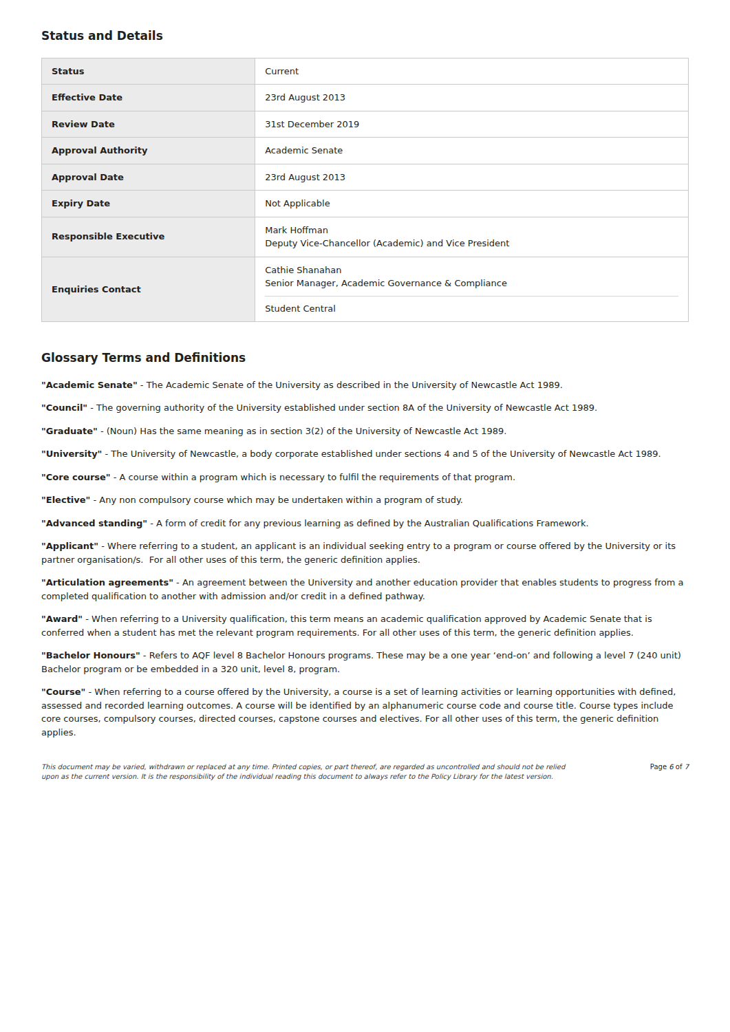Status and Details
| Status | Current |
| Effective Date | 23rd August 2013 |
| Review Date | 31st December 2019 |
| Approval Authority | Academic Senate |
| Approval Date | 23rd August 2013 |
| Expiry Date | Not Applicable |
| Responsible Executive | Mark Hoffman Deputy Vice-Chancellor (Academic) and Vice President |
| Enquiries Contact | Cathie Shanahan Senior Manager, Academic Governance & Compliance Student Central |
Glossary Terms and Definitions
"Academic Senate" - The Academic Senate of the University as described in the University of Newcastle Act 1989.
"Council" - The governing authority of the University established under section 8A of the University of Newcastle Act 1989.
"Graduate" - (Noun) Has the same meaning as in section 3(2) of the University of Newcastle Act 1989.
"University" - The University of Newcastle, a body corporate established under sections 4 and 5 of the University of Newcastle Act 1989.
"Core course" - A course within a program which is necessary to fulfil the requirements of that program.
"Elective" - Any non compulsory course which may be undertaken within a program of study.
"Advanced standing" - A form of credit for any previous learning as defined by the Australian Qualifications Framework.
"Applicant" - Where referring to a student, an applicant is an individual seeking entry to a program or course offered by the University or its partner organisation/s. For all other uses of this term, the generic definition applies.
"Articulation agreements" - An agreement between the University and another education provider that enables students to progress from a completed qualification to another with admission and/or credit in a defined pathway.
"Award" - When referring to a University qualification, this term means an academic qualification approved by Academic Senate that is conferred when a student has met the relevant program requirements. For all other uses of this term, the generic definition applies.
"Bachelor Honours" - Refers to AQF level 8 Bachelor Honours programs. These may be a one year ‘end-on’ and following a level 7 (240 unit) Bachelor program or be embedded in a 320 unit, level 8, program.
"Course" - When referring to a course offered by the University, a course is a set of learning activities or learning opportunities with defined, assessed and recorded learning outcomes. A course will be identified by an alphanumeric course code and course title. Course types include core courses, compulsory courses, directed courses, capstone courses and electives. For all other uses of this term, the generic definition applies.
Page 6 of 7
This document may be varied, withdrawn or replaced at any time. Printed copies, or part thereof, are regarded as uncontrolled and should not be relied upon as the current version. It is the responsibility of the individual reading this document to always refer to the Policy Library for the latest version.